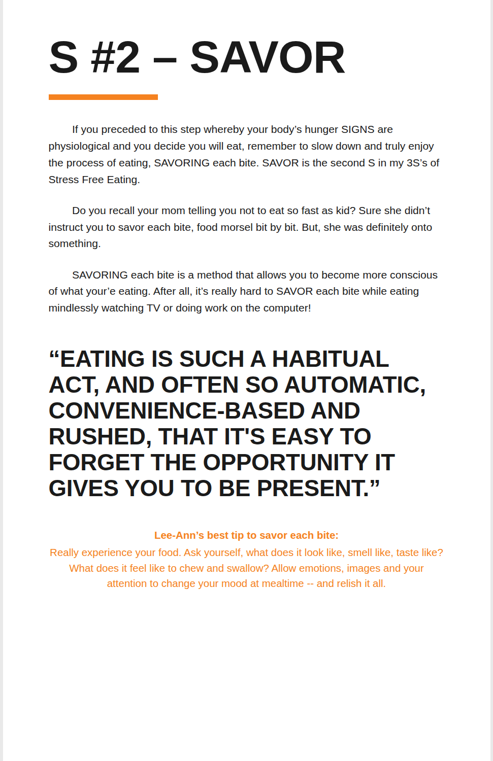S #2 – Savor
If you preceded to this step whereby your body’s hunger SIGNS are physiological and you decide you will eat, remember to slow down and truly enjoy the process of eating, SAVORING each bite. SAVOR is the second S in my 3S’s of Stress Free Eating.
Do you recall your mom telling you not to eat so fast as kid? Sure she didn’t instruct you to savor each bite, food morsel bit by bit. But, she was definitely onto something.
SAVORING each bite is a method that allows you to become more conscious of what your’e eating. After all, it’s really hard to SAVOR each bite while eating mindlessly watching TV or doing work on the computer!
“Eating is such a habitual act, and often so automatic, convenience-based and rushed, that it's easy to forget the opportunity it gives you to be present.”
Lee-Ann’s best tip to savor each bite:
Really experience your food. Ask yourself, what does it look like, smell like, taste like? What does it feel like to chew and swallow? Allow emotions, images and your attention to change your mood at mealtime -- and relish it all.